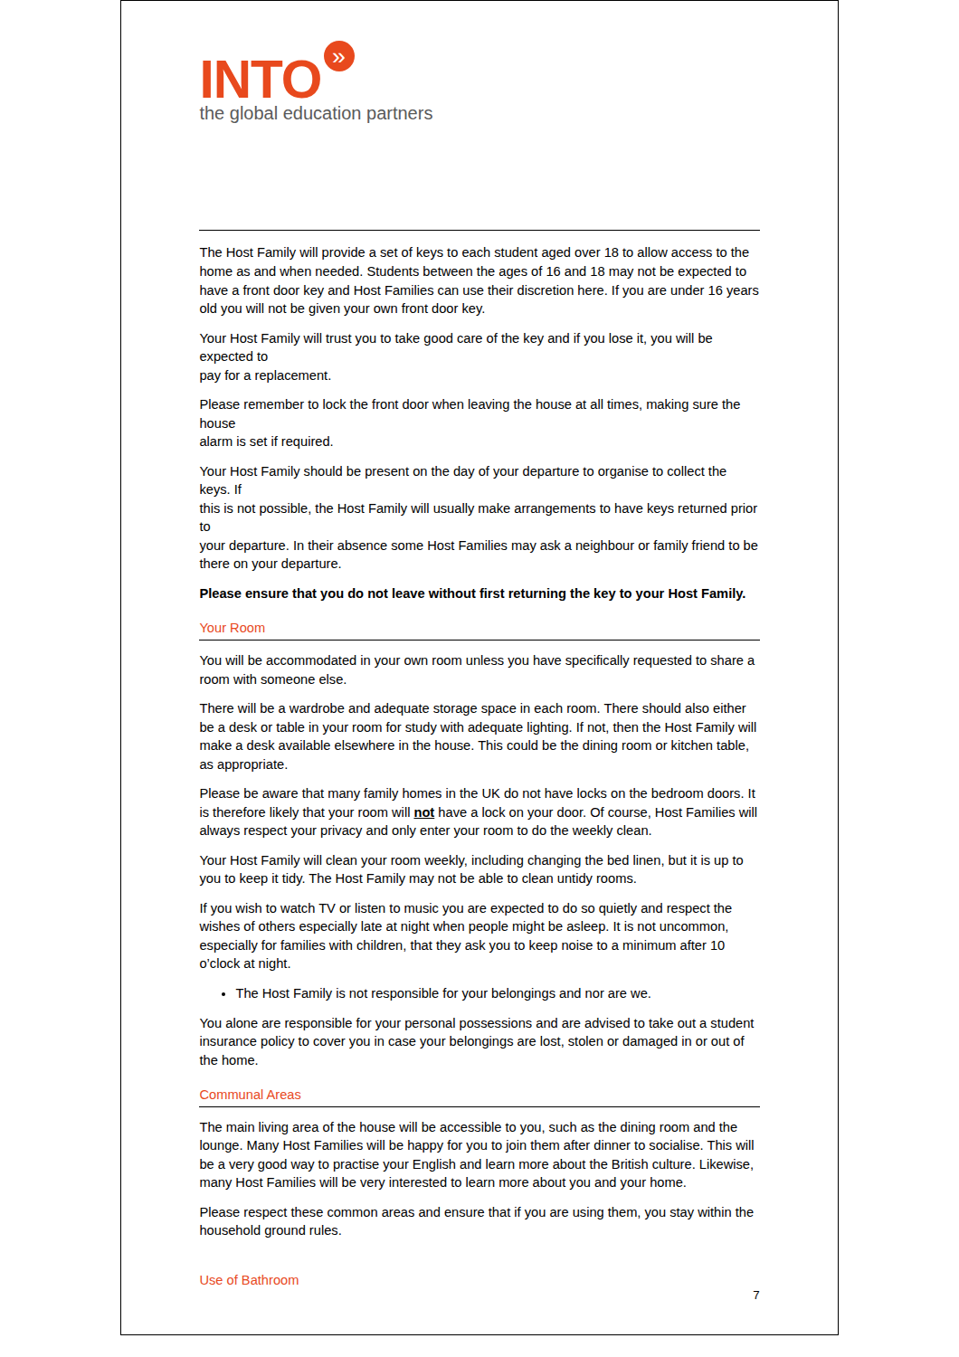INTO»
the global education partners
The Host Family will provide a set of keys to each student aged over 18 to allow access to the home as and when needed. Students between the ages of 16 and 18 may not be expected to have a front door key and Host Families can use their discretion here. If you are under 16 years old you will not be given your own front door key.
Your Host Family will trust you to take good care of the key and if you lose it, you will be expected to
pay for a replacement.
Please remember to lock the front door when leaving the house at all times, making sure the house
alarm is set if required.
Your Host Family should be present on the day of your departure to organise to collect the keys. If
this is not possible, the Host Family will usually make arrangements to have keys returned prior to
your departure. In their absence some Host Families may ask a neighbour or family friend to be
there on your departure.
Please ensure that you do not leave without first returning the key to your Host Family.
Your Room
You will be accommodated in your own room unless you have specifically requested to share a room with someone else.
There will be a wardrobe and adequate storage space in each room. There should also either be a desk or table in your room for study with adequate lighting. If not, then the Host Family will make a desk available elsewhere in the house. This could be the dining room or kitchen table, as appropriate.
Please be aware that many family homes in the UK do not have locks on the bedroom doors. It is therefore likely that your room will not have a lock on your door. Of course, Host Families will always respect your privacy and only enter your room to do the weekly clean.
Your Host Family will clean your room weekly, including changing the bed linen, but it is up to you to keep it tidy. The Host Family may not be able to clean untidy rooms.
If you wish to watch TV or listen to music you are expected to do so quietly and respect the wishes of others especially late at night when people might be asleep. It is not uncommon, especially for families with children, that they ask you to keep noise to a minimum after 10 o’clock at night.
The Host Family is not responsible for your belongings and nor are we.
You alone are responsible for your personal possessions and are advised to take out a student insurance policy to cover you in case your belongings are lost, stolen or damaged in or out of the home.
Communal Areas
The main living area of the house will be accessible to you, such as the dining room and the lounge. Many Host Families will be happy for you to join them after dinner to socialise. This will be a very good way to practise your English and learn more about the British culture. Likewise, many Host Families will be very interested to learn more about you and your home.
Please respect these common areas and ensure that if you are using them, you stay within the household ground rules.
Use of Bathroom
7